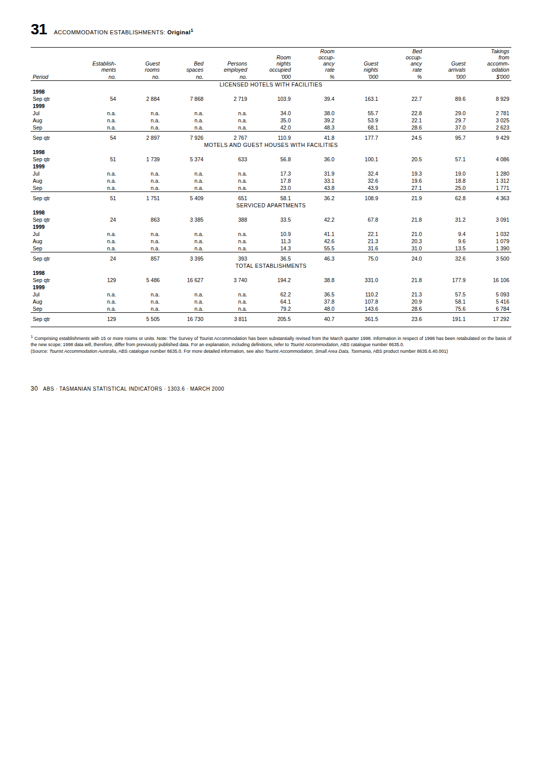31 ACCOMMODATION ESTABLISHMENTS: Original1
| | Establish- ments | Guest rooms | Bed spaces | Persons employed | Room nights occupied | Room occup- ancy rate | Guest nights | Bed occup- ancy rate | Guest arrivals | Takings from accomm- odation |
| --- | --- | --- | --- | --- | --- | --- | --- | --- | --- | --- |
| Period | no. | no. | no. | no. | '000 | % | '000 | % | '000 | $'000 |
| LICENSED HOTELS WITH FACILITIES |
| 1998 | |
| Sep qtr | 54 | 2 884 | 7 868 | 2 719 | 103.9 | 39.4 | 163.1 | 22.7 | 89.6 | 8 929 |
| 1999 | |
| Jul | n.a. | n.a. | n.a. | n.a. | 34.0 | 38.0 | 55.7 | 22.8 | 29.0 | 2 781 |
| Aug | n.a. | n.a. | n.a. | n.a. | 35.0 | 39.2 | 53.9 | 22.1 | 29.7 | 3 025 |
| Sep | n.a. | n.a. | n.a. | n.a. | 42.0 | 48.3 | 68.1 | 28.6 | 37.0 | 2 623 |
| Sep qtr | 54 | 2 897 | 7 926 | 2 767 | 110.9 | 41.8 | 177.7 | 24.5 | 95.7 | 9 429 |
| MOTELS AND GUEST HOUSES WITH FACILITIES |
| 1998 | |
| Sep qtr | 51 | 1 739 | 5 374 | 633 | 56.8 | 36.0 | 100.1 | 20.5 | 57.1 | 4 086 |
| 1999 | |
| Jul | n.a. | n.a. | n.a. | n.a. | 17.3 | 31.9 | 32.4 | 19.3 | 19.0 | 1 280 |
| Aug | n.a. | n.a. | n.a. | n.a. | 17.8 | 33.1 | 32.6 | 19.6 | 18.8 | 1 312 |
| Sep | n.a. | n.a. | n.a. | n.a. | 23.0 | 43.8 | 43.9 | 27.1 | 25.0 | 1 771 |
| Sep qtr | 51 | 1 751 | 5 409 | 651 | 58.1 | 36.2 | 108.9 | 21.9 | 62.8 | 4 363 |
| SERVICED APARTMENTS |
| 1998 | |
| Sep qtr | 24 | 863 | 3 385 | 388 | 33.5 | 42.2 | 67.8 | 21.8 | 31.2 | 3 091 |
| 1999 | |
| Jul | n.a. | n.a. | n.a. | n.a. | 10.9 | 41.1 | 22.1 | 21.0 | 9.4 | 1 032 |
| Aug | n.a. | n.a. | n.a. | n.a. | 11.3 | 42.6 | 21.3 | 20.3 | 9.6 | 1 079 |
| Sep | n.a. | n.a. | n.a. | n.a. | 14.3 | 55.5 | 31.6 | 31.0 | 13.5 | 1 390 |
| Sep qtr | 24 | 857 | 3 395 | 393 | 36.5 | 46.3 | 75.0 | 24.0 | 32.6 | 3 500 |
| TOTAL ESTABLISHMENTS |
| 1998 | |
| Sep qtr | 129 | 5 486 | 16 627 | 3 740 | 194.2 | 38.8 | 331.0 | 21.8 | 177.9 | 16 106 |
| 1999 | |
| Jul | n.a. | n.a. | n.a. | n.a. | 62.2 | 36.5 | 110.2 | 21.3 | 57.5 | 5 093 |
| Aug | n.a. | n.a. | n.a. | n.a. | 64.1 | 37.8 | 107.8 | 20.9 | 58.1 | 5 416 |
| Sep | n.a. | n.a. | n.a. | n.a. | 79.2 | 48.0 | 143.6 | 28.6 | 75.6 | 6 784 |
| Sep qtr | 129 | 5 505 | 16 730 | 3 811 | 205.5 | 40.7 | 361.5 | 23.6 | 191.1 | 17 292 |
1 Comprising establishments with 15 or more rooms or units. Note: The Survey of Tourist Accommodation has been substantially revised from the March quarter 1998. Information in respect of 1998 has been retabulated on the basis of the new scope; 1998 data will, therefore, differ from previously published data. For an explanation, including definitions, refer to Tourist Accommodation, ABS catalogue number 8635.0.
(Source: Tourist Accommodation Australia, ABS catalogue number 8635.0. For more detailed information, see also Tourist Accommodation, Small Area Data, Tasmania, ABS product number 8635.6.40.001)
30 ABS · TASMANIAN STATISTICAL INDICATORS · 1303.6 · MARCH 2000